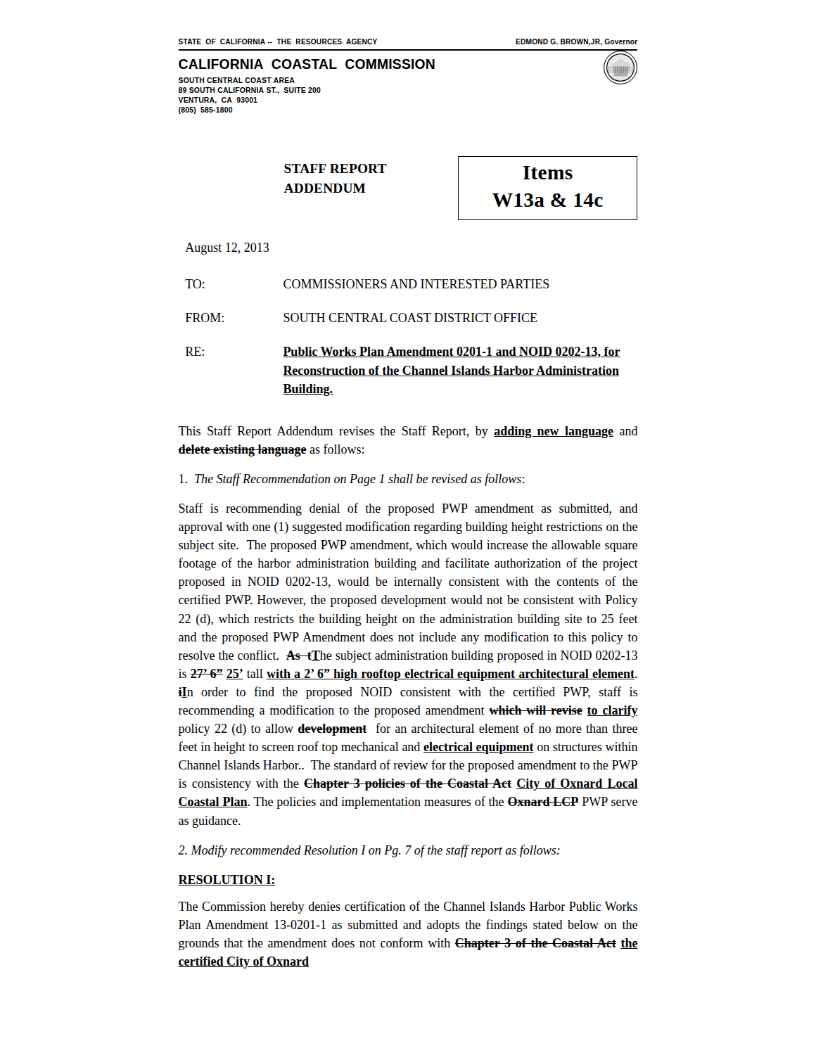STATE OF CALIFORNIA -- THE RESOURCES AGENCY EDMOND G. BROWN,JR, Governor
CALIFORNIA COASTAL COMMISSION
SOUTH CENTRAL COAST AREA
89 SOUTH CALIFORNIA ST., SUITE 200
VENTURA, CA 93001
(805) 585-1800
STAFF REPORT ADDENDUM
Items
W13a & 14c
August 12, 2013
TO:
COMMISSIONERS AND INTERESTED PARTIES
FROM:
SOUTH CENTRAL COAST DISTRICT OFFICE
RE:
Public Works Plan Amendment 0201-1 and NOID 0202-13, for Reconstruction of the Channel Islands Harbor Administration Building.
This Staff Report Addendum revises the Staff Report, by adding new language and delete existing language as follows:
1. The Staff Recommendation on Page 1 shall be revised as follows:
Staff is recommending denial of the proposed PWP amendment as submitted, and approval with one (1) suggested modification regarding building height restrictions on the subject site. The proposed PWP amendment, which would increase the allowable square footage of the harbor administration building and facilitate authorization of the project proposed in NOID 0202-13, would be internally consistent with the contents of the certified PWP. However, the proposed development would not be consistent with Policy 22 (d), which restricts the building height on the administration building site to 25 feet and the proposed PWP Amendment does not include any modification to this policy to resolve the conflict. As t The subject administration building proposed in NOID 0202-13 is 27’ 6” 25’ tall with a 2’ 6” high rooftop electrical equipment architectural element. iIn order to find the proposed NOID consistent with the certified PWP, staff is recommending a modification to the proposed amendment which will revise to clarify policy 22 (d) to allow development for an architectural element of no more than three feet in height to screen roof top mechanical and electrical equipment on structures within Channel Islands Harbor.. The standard of review for the proposed amendment to the PWP is consistency with the Chapter 3 policies of the Coastal Act City of Oxnard Local Coastal Plan. The policies and implementation measures of the Oxnard LCP PWP serve as guidance.
2. Modify recommended Resolution I on Pg. 7 of the staff report as follows:
RESOLUTION I:
The Commission hereby denies certification of the Channel Islands Harbor Public Works Plan Amendment 13-0201-1 as submitted and adopts the findings stated below on the grounds that the amendment does not conform with Chapter 3 of the Coastal Act the certified City of Oxnard